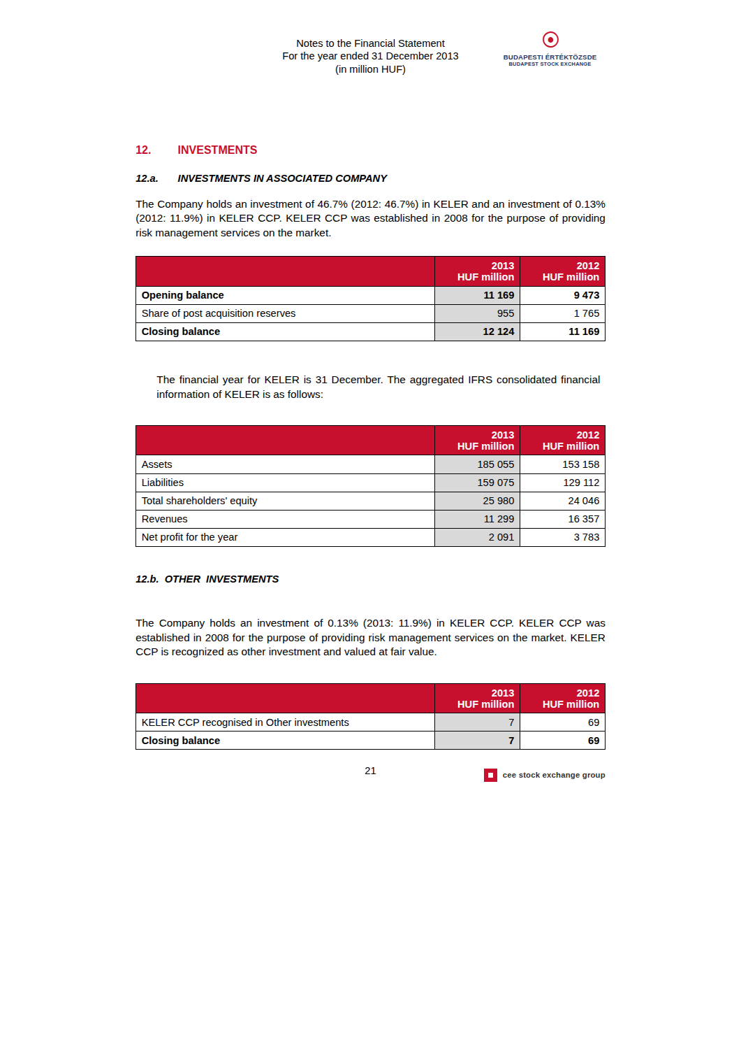⦿
BUDAPESTI ÉRTÉKTÖZSDE
BUDAPEST STOCK EXCHANGE
Notes to the Financial Statement
For the year ended 31 December 2013
(in million HUF)
12. INVESTMENTS
12.a. INVESTMENTS IN ASSOCIATED COMPANY
The Company holds an investment of 46.7% (2012: 46.7%) in KELER and an investment of 0.13% (2012: 11.9%) in KELER CCP. KELER CCP was established in 2008 for the purpose of providing risk management services on the market.
| | 2013 HUF million | 2012 HUF million |
| --- | --- | --- |
| Opening balance | 11 169 | 9 473 |
| Share of post acquisition reserves | 955 | 1 765 |
| Closing balance | 12 124 | 11 169 |
The financial year for KELER is 31 December. The aggregated IFRS consolidated financial information of KELER is as follows:
| | 2013 HUF million | 2012 HUF million |
| --- | --- | --- |
| Assets | 185 055 | 153 158 |
| Liabilities | 159 075 | 129 112 |
| Total shareholders' equity | 25 980 | 24 046 |
| Revenues | 11 299 | 16 357 |
| Net profit for the year | 2 091 | 3 783 |
12.b. OTHER INVESTMENTS
The Company holds an investment of 0.13% (2013: 11.9%) in KELER CCP. KELER CCP was established in 2008 for the purpose of providing risk management services on the market. KELER CCP is recognized as other investment and valued at fair value.
| | 2013 HUF million | 2012 HUF million |
| --- | --- | --- |
| KELER CCP recognised in Other investments | 7 | 69 |
| Closing balance | 7 | 69 |
21
cee stock exchange group